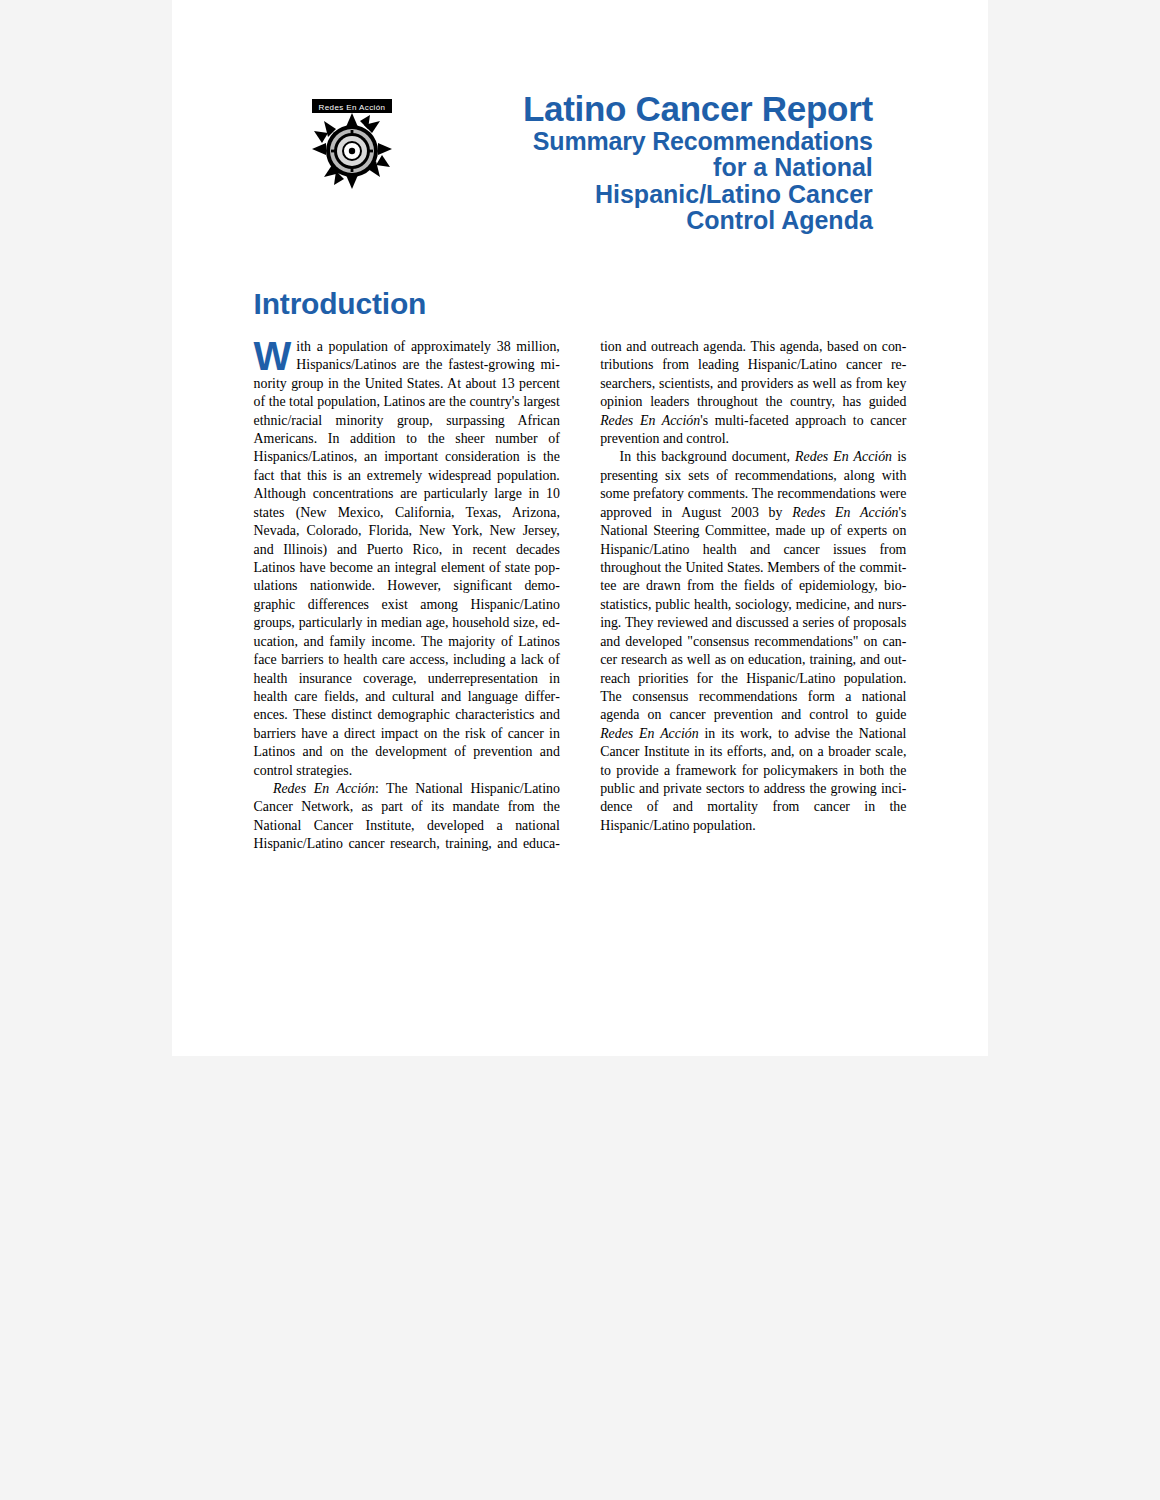Redes En Acción
Latino Cancer Report
Summary Recommendations
for a National
Hispanic/Latino Cancer
Control Agenda
Introduction
With a population of approximately 38 million, Hispanics/Latinos are the fastest-growing minority group in the United States. At about 13 percent of the total population, Latinos are the country's largest ethnic/racial minority group, surpassing African Americans. In addition to the sheer number of Hispanics/Latinos, an important consideration is the fact that this is an extremely widespread population. Although concentrations are particularly large in 10 states (New Mexico, California, Texas, Arizona, Nevada, Colorado, Florida, New York, New Jersey, and Illinois) and Puerto Rico, in recent decades Latinos have become an integral element of state populations nationwide. However, significant demographic differences exist among Hispanic/Latino groups, particularly in median age, household size, education, and family income. The majority of Latinos face barriers to health care access, including a lack of health insurance coverage, underrepresentation in health care fields, and cultural and language differences. These distinct demographic characteristics and barriers have a direct impact on the risk of cancer in Latinos and on the development of prevention and control strategies.
Redes En Acción: The National Hispanic/Latino Cancer Network, as part of its mandate from the National Cancer Institute, developed a national Hispanic/Latino cancer research, training, and education and outreach agenda. This agenda, based on contributions from leading Hispanic/Latino cancer researchers, scientists, and providers as well as from key opinion leaders throughout the country, has guided Redes En Acción's multi-faceted approach to cancer prevention and control.
In this background document, Redes En Acción is presenting six sets of recommendations, along with some prefatory comments. The recommendations were approved in August 2003 by Redes En Acción's National Steering Committee, made up of experts on Hispanic/Latino health and cancer issues from throughout the United States. Members of the committee are drawn from the fields of epidemiology, biostatistics, public health, sociology, medicine, and nursing. They reviewed and discussed a series of proposals and developed "consensus recommendations" on cancer research as well as on education, training, and outreach priorities for the Hispanic/Latino population. The consensus recommendations form a national agenda on cancer prevention and control to guide Redes En Acción in its work, to advise the National Cancer Institute in its efforts, and, on a broader scale, to provide a framework for policymakers in both the public and private sectors to address the growing incidence of and mortality from cancer in the Hispanic/Latino population.